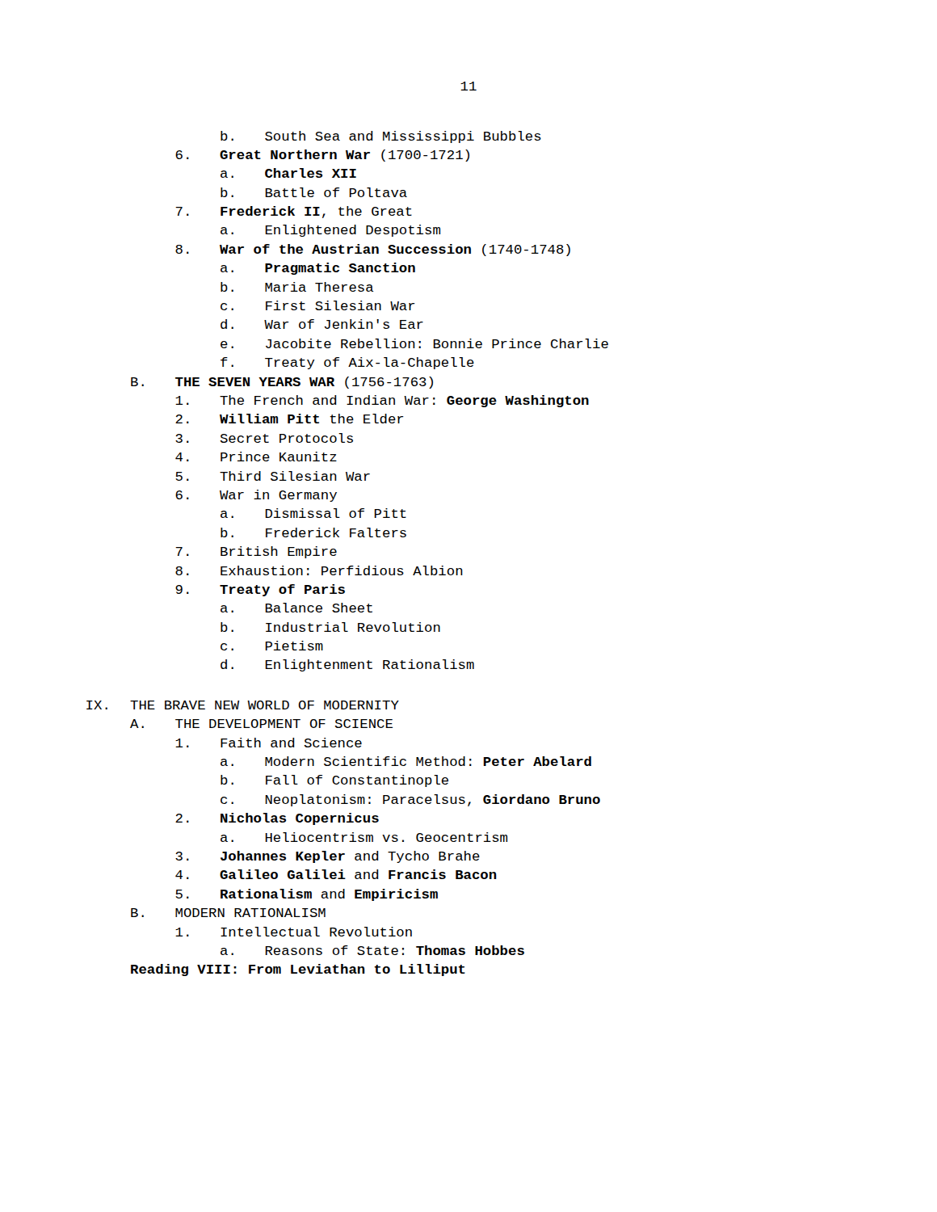11
b. South Sea and Mississippi Bubbles
6. Great Northern War (1700-1721)
a. Charles XII
b. Battle of Poltava
7. Frederick II, the Great
a. Enlightened Despotism
8. War of the Austrian Succession (1740-1748)
a. Pragmatic Sanction
b. Maria Theresa
c. First Silesian War
d. War of Jenkin's Ear
e. Jacobite Rebellion: Bonnie Prince Charlie
f. Treaty of Aix-la-Chapelle
B. THE SEVEN YEARS WAR (1756-1763)
1. The French and Indian War: George Washington
2. William Pitt the Elder
3. Secret Protocols
4. Prince Kaunitz
5. Third Silesian War
6. War in Germany
a. Dismissal of Pitt
b. Frederick Falters
7. British Empire
8. Exhaustion: Perfidious Albion
9. Treaty of Paris
a. Balance Sheet
b. Industrial Revolution
c. Pietism
d. Enlightenment Rationalism
IX. THE BRAVE NEW WORLD OF MODERNITY
A. THE DEVELOPMENT OF SCIENCE
1. Faith and Science
a. Modern Scientific Method: Peter Abelard
b. Fall of Constantinople
c. Neoplatonism: Paracelsus, Giordano Bruno
2. Nicholas Copernicus
a. Heliocentrism vs. Geocentrism
3. Johannes Kepler and Tycho Brahe
4. Galileo Galilei and Francis Bacon
5. Rationalism and Empiricism
B. MODERN RATIONALISM
1. Intellectual Revolution
a. Reasons of State: Thomas Hobbes
Reading VIII: From Leviathan to Lilliput